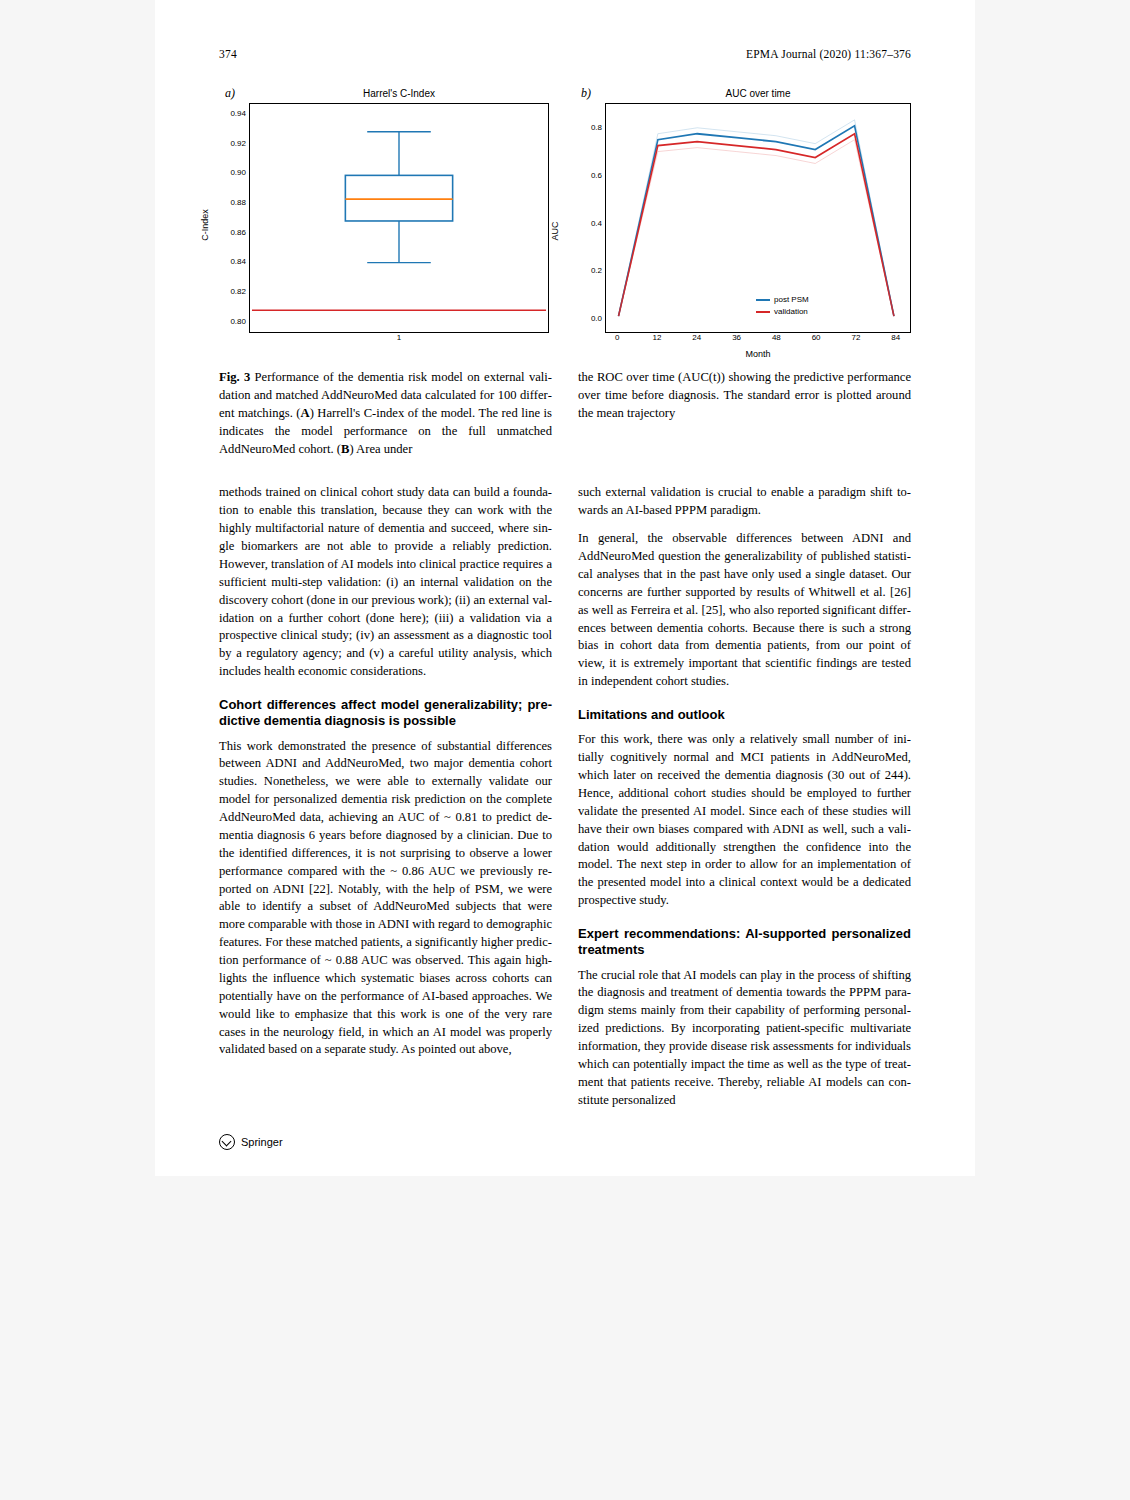374
EPMA Journal (2020) 11:367–376
a)
C-Index
Harrel's C-Index
0.94 0.92 0.90 0.88 0.86 0.84 0.82 0.80
1
b)
AUC
AUC over time
0.8 0.6 0.4 0.2 0.0
post PSM
validation
0 12 24 36 48 60 72 84
Month
Fig. 3 Performance of the dementia risk model on external validation and matched AddNeuroMed data calculated for 100 different matchings. (A) Harrell's C-index of the model. The red line is indicates the model performance on the full unmatched AddNeuroMed cohort. (B) Area under
the ROC over time (AUC(t)) showing the predictive performance over time before diagnosis. The standard error is plotted around the mean trajectory
methods trained on clinical cohort study data can build a foundation to enable this translation, because they can work with the highly multifactorial nature of dementia and succeed, where single biomarkers are not able to provide a reliably prediction. However, translation of AI models into clinical practice requires a sufficient multi-step validation: (i) an internal validation on the discovery cohort (done in our previous work); (ii) an external validation on a further cohort (done here); (iii) a validation via a prospective clinical study; (iv) an assessment as a diagnostic tool by a regulatory agency; and (v) a careful utility analysis, which includes health economic considerations.
Cohort differences affect model generalizability; predictive dementia diagnosis is possible
This work demonstrated the presence of substantial differences between ADNI and AddNeuroMed, two major dementia cohort studies. Nonetheless, we were able to externally validate our model for personalized dementia risk prediction on the complete AddNeuroMed data, achieving an AUC of ~ 0.81 to predict dementia diagnosis 6 years before diagnosed by a clinician. Due to the identified differences, it is not surprising to observe a lower performance compared with the ~ 0.86 AUC we previously reported on ADNI [22]. Notably, with the help of PSM, we were able to identify a subset of AddNeuroMed subjects that were more comparable with those in ADNI with regard to demographic features. For these matched patients, a significantly higher prediction performance of ~ 0.88 AUC was observed. This again highlights the influence which systematic biases across cohorts can potentially have on the performance of AI-based approaches. We would like to emphasize that this work is one of the very rare cases in the neurology field, in which an AI model was properly validated based on a separate study. As pointed out above,
such external validation is crucial to enable a paradigm shift towards an AI-based PPPM paradigm.
In general, the observable differences between ADNI and AddNeuroMed question the generalizability of published statistical analyses that in the past have only used a single dataset. Our concerns are further supported by results of Whitwell et al. [26] as well as Ferreira et al. [25], who also reported significant differences between dementia cohorts. Because there is such a strong bias in cohort data from dementia patients, from our point of view, it is extremely important that scientific findings are tested in independent cohort studies.
Limitations and outlook
For this work, there was only a relatively small number of initially cognitively normal and MCI patients in AddNeuroMed, which later on received the dementia diagnosis (30 out of 244). Hence, additional cohort studies should be employed to further validate the presented AI model. Since each of these studies will have their own biases compared with ADNI as well, such a validation would additionally strengthen the confidence into the model. The next step in order to allow for an implementation of the presented model into a clinical context would be a dedicated prospective study.
Expert recommendations: AI-supported personalized treatments
The crucial role that AI models can play in the process of shifting the diagnosis and treatment of dementia towards the PPPM paradigm stems mainly from their capability of performing personalized predictions. By incorporating patient-specific multivariate information, they provide disease risk assessments for individuals which can potentially impact the time as well as the type of treatment that patients receive. Thereby, reliable AI models can constitute personalized
Springer